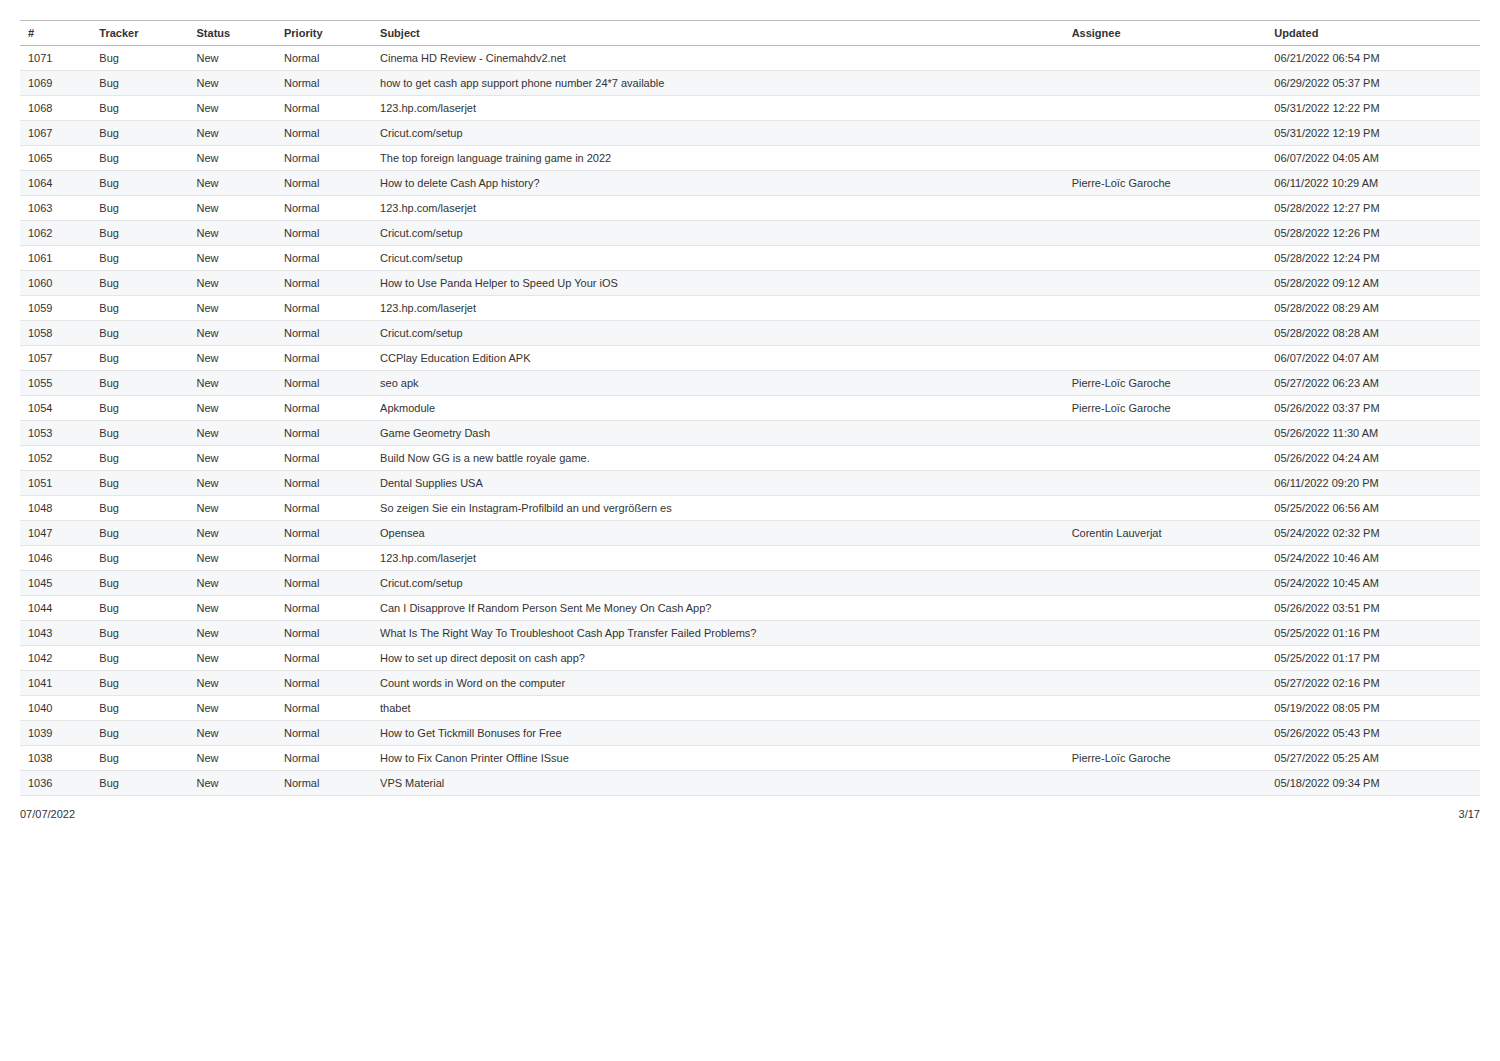| # | Tracker | Status | Priority | Subject | Assignee | Updated |
| --- | --- | --- | --- | --- | --- | --- |
| 1071 | Bug | New | Normal | Cinema HD Review - Cinemahdv2.net | | 06/21/2022 06:54 PM |
| 1069 | Bug | New | Normal | how to get cash app support phone number 24*7 available | | 06/29/2022 05:37 PM |
| 1068 | Bug | New | Normal | 123.hp.com/laserjet | | 05/31/2022 12:22 PM |
| 1067 | Bug | New | Normal | Cricut.com/setup | | 05/31/2022 12:19 PM |
| 1065 | Bug | New | Normal | The top foreign language training game in 2022 | | 06/07/2022 04:05 AM |
| 1064 | Bug | New | Normal | How to delete Cash App history? | Pierre-Loïc Garoche | 06/11/2022 10:29 AM |
| 1063 | Bug | New | Normal | 123.hp.com/laserjet | | 05/28/2022 12:27 PM |
| 1062 | Bug | New | Normal | Cricut.com/setup | | 05/28/2022 12:26 PM |
| 1061 | Bug | New | Normal | Cricut.com/setup | | 05/28/2022 12:24 PM |
| 1060 | Bug | New | Normal | How to Use Panda Helper to Speed Up Your iOS | | 05/28/2022 09:12 AM |
| 1059 | Bug | New | Normal | 123.hp.com/laserjet | | 05/28/2022 08:29 AM |
| 1058 | Bug | New | Normal | Cricut.com/setup | | 05/28/2022 08:28 AM |
| 1057 | Bug | New | Normal | CCPlay Education Edition APK | | 06/07/2022 04:07 AM |
| 1055 | Bug | New | Normal | seo apk | Pierre-Loïc Garoche | 05/27/2022 06:23 AM |
| 1054 | Bug | New | Normal | Apkmodule | Pierre-Loïc Garoche | 05/26/2022 03:37 PM |
| 1053 | Bug | New | Normal | Game Geometry Dash | | 05/26/2022 11:30 AM |
| 1052 | Bug | New | Normal | Build Now GG is a new battle royale game. | | 05/26/2022 04:24 AM |
| 1051 | Bug | New | Normal | Dental Supplies USA | | 06/11/2022 09:20 PM |
| 1048 | Bug | New | Normal | So zeigen Sie ein Instagram-Profilbild an und vergrößern es | | 05/25/2022 06:56 AM |
| 1047 | Bug | New | Normal | Opensea | Corentin Lauverjat | 05/24/2022 02:32 PM |
| 1046 | Bug | New | Normal | 123.hp.com/laserjet | | 05/24/2022 10:46 AM |
| 1045 | Bug | New | Normal | Cricut.com/setup | | 05/24/2022 10:45 AM |
| 1044 | Bug | New | Normal | Can I Disapprove If Random Person Sent Me Money On Cash App? | | 05/26/2022 03:51 PM |
| 1043 | Bug | New | Normal | What Is The Right Way To Troubleshoot Cash App Transfer Failed Problems? | | 05/25/2022 01:16 PM |
| 1042 | Bug | New | Normal | How to set up direct deposit on cash app? | | 05/25/2022 01:17 PM |
| 1041 | Bug | New | Normal | Count words in Word on the computer | | 05/27/2022 02:16 PM |
| 1040 | Bug | New | Normal | thabet | | 05/19/2022 08:05 PM |
| 1039 | Bug | New | Normal | How to Get Tickmill Bonuses for Free | | 05/26/2022 05:43 PM |
| 1038 | Bug | New | Normal | How to Fix Canon Printer Offline ISsue | Pierre-Loïc Garoche | 05/27/2022 05:25 AM |
| 1036 | Bug | New | Normal | VPS Material | | 05/18/2022 09:34 PM |
07/07/2022 3/17